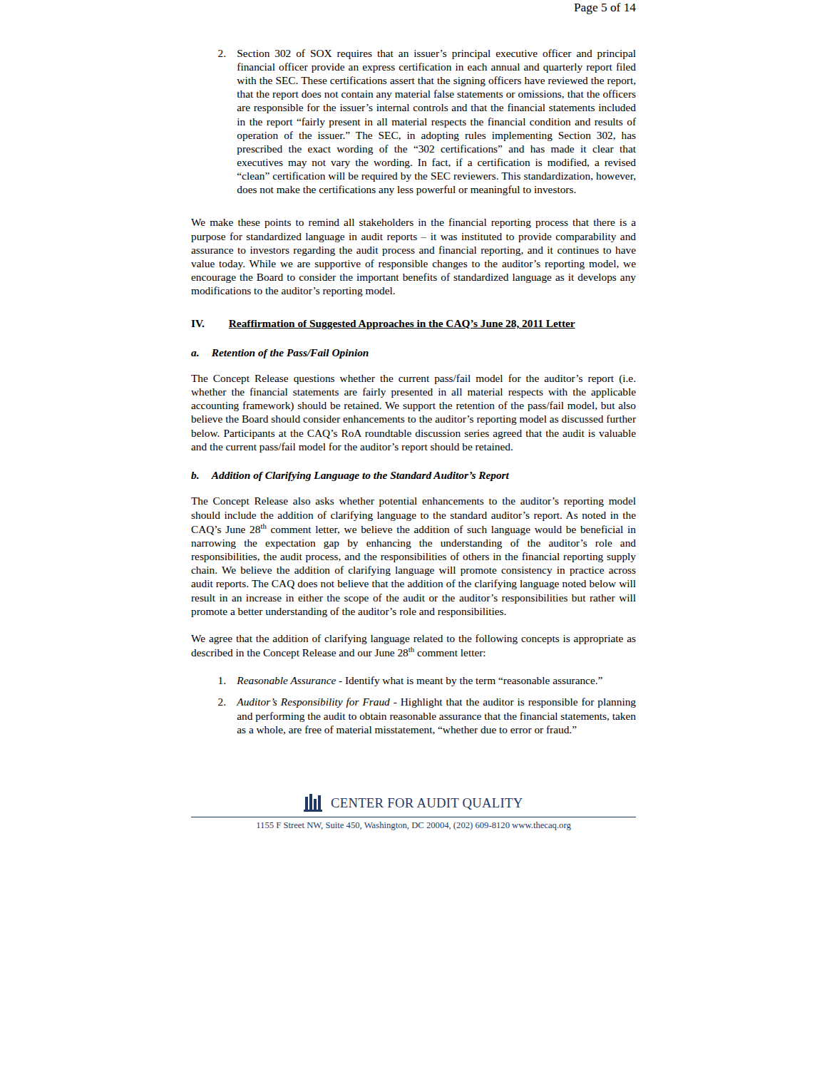Page 5 of 14
Section 302 of SOX requires that an issuer’s principal executive officer and principal financial officer provide an express certification in each annual and quarterly report filed with the SEC. These certifications assert that the signing officers have reviewed the report, that the report does not contain any material false statements or omissions, that the officers are responsible for the issuer’s internal controls and that the financial statements included in the report “fairly present in all material respects the financial condition and results of operation of the issuer.” The SEC, in adopting rules implementing Section 302, has prescribed the exact wording of the “302 certifications” and has made it clear that executives may not vary the wording. In fact, if a certification is modified, a revised “clean” certification will be required by the SEC reviewers. This standardization, however, does not make the certifications any less powerful or meaningful to investors.
We make these points to remind all stakeholders in the financial reporting process that there is a purpose for standardized language in audit reports – it was instituted to provide comparability and assurance to investors regarding the audit process and financial reporting, and it continues to have value today. While we are supportive of responsible changes to the auditor’s reporting model, we encourage the Board to consider the important benefits of standardized language as it develops any modifications to the auditor’s reporting model.
IV. Reaffirmation of Suggested Approaches in the CAQ’s June 28, 2011 Letter
a. Retention of the Pass/Fail Opinion
The Concept Release questions whether the current pass/fail model for the auditor’s report (i.e. whether the financial statements are fairly presented in all material respects with the applicable accounting framework) should be retained. We support the retention of the pass/fail model, but also believe the Board should consider enhancements to the auditor’s reporting model as discussed further below. Participants at the CAQ’s RoA roundtable discussion series agreed that the audit is valuable and the current pass/fail model for the auditor’s report should be retained.
b. Addition of Clarifying Language to the Standard Auditor’s Report
The Concept Release also asks whether potential enhancements to the auditor’s reporting model should include the addition of clarifying language to the standard auditor’s report. As noted in the CAQ’s June 28th comment letter, we believe the addition of such language would be beneficial in narrowing the expectation gap by enhancing the understanding of the auditor’s role and responsibilities, the audit process, and the responsibilities of others in the financial reporting supply chain. We believe the addition of clarifying language will promote consistency in practice across audit reports. The CAQ does not believe that the addition of the clarifying language noted below will result in an increase in either the scope of the audit or the auditor’s responsibilities but rather will promote a better understanding of the auditor’s role and responsibilities.
We agree that the addition of clarifying language related to the following concepts is appropriate as described in the Concept Release and our June 28th comment letter:
Reasonable Assurance - Identify what is meant by the term “reasonable assurance.”
Auditor’s Responsibility for Fraud - Highlight that the auditor is responsible for planning and performing the audit to obtain reasonable assurance that the financial statements, taken as a whole, are free of material misstatement, “whether due to error or fraud.”
CENTER FOR AUDIT QUALITY
1155 F Street NW, Suite 450, Washington, DC 20004, (202) 609-8120 www.thecaq.org